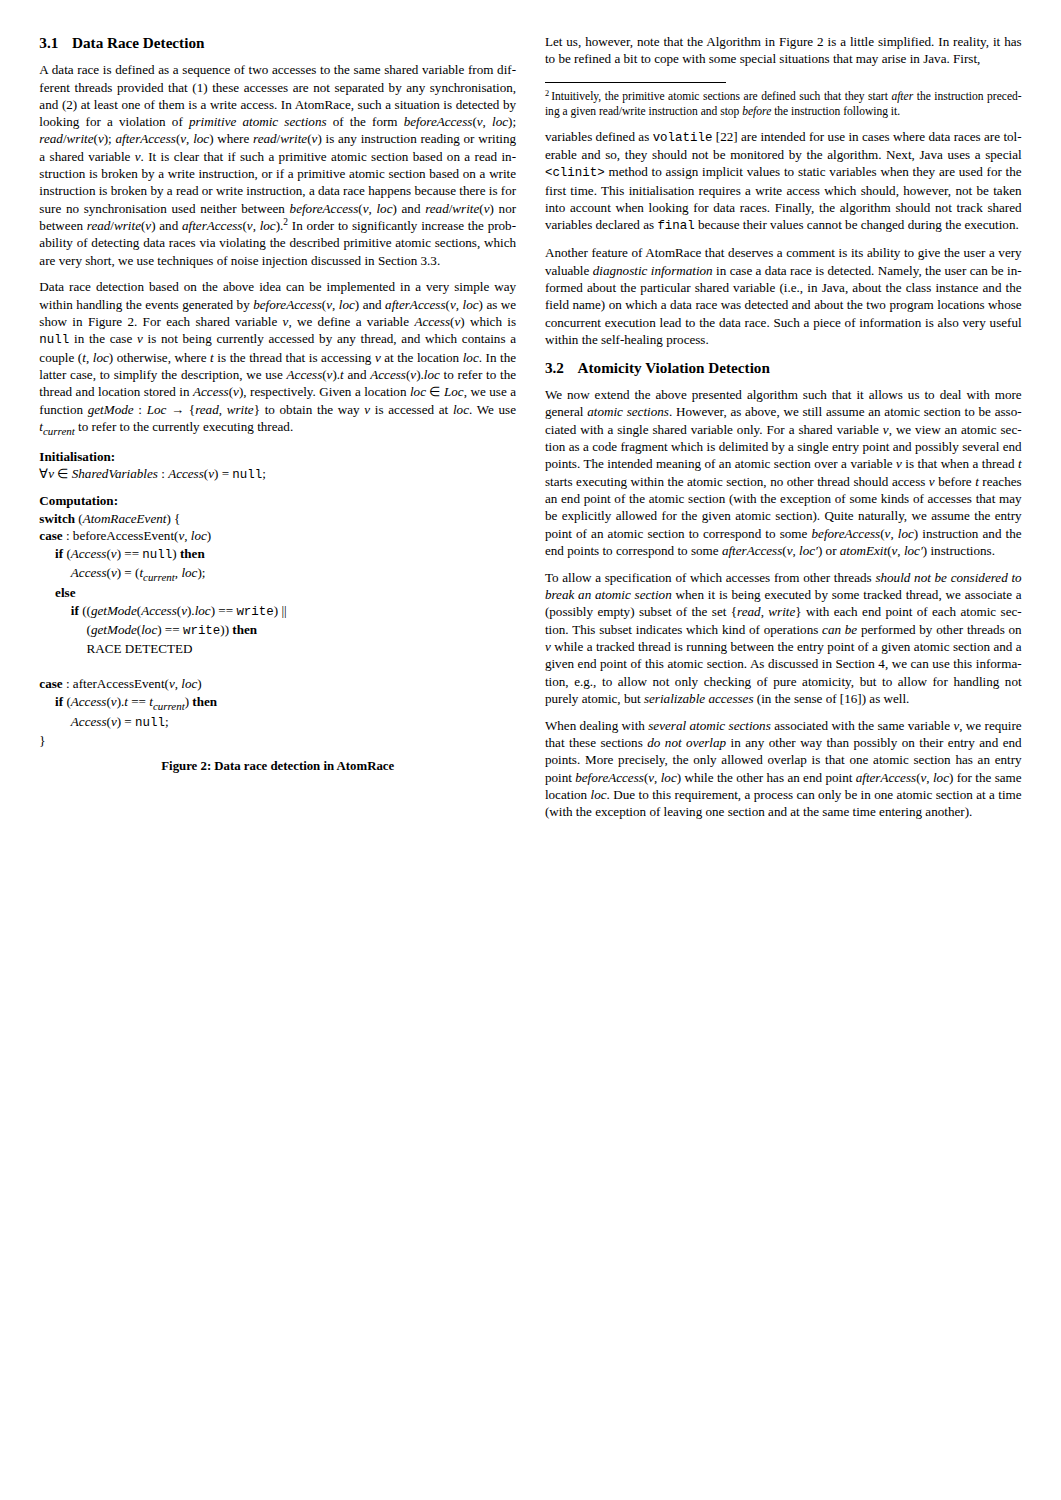3.1 Data Race Detection
A data race is defined as a sequence of two accesses to the same shared variable from different threads provided that (1) these accesses are not separated by any synchronisation, and (2) at least one of them is a write access. In AtomRace, such a situation is detected by looking for a violation of primitive atomic sections of the form beforeAccess(v, loc); read/write(v); afterAccess(v, loc) where read/write(v) is any instruction reading or writing a shared variable v. It is clear that if such a primitive atomic section based on a read instruction is broken by a write instruction, or if a primitive atomic section based on a write instruction is broken by a read or write instruction, a data race happens because there is for sure no synchronisation used neither between beforeAccess(v, loc) and read/write(v) nor between read/write(v) and afterAccess(v, loc).2 In order to significantly increase the probability of detecting data races via violating the described primitive atomic sections, which are very short, we use techniques of noise injection discussed in Section 3.3.
Data race detection based on the above idea can be implemented in a very simple way within handling the events generated by beforeAccess(v, loc) and afterAccess(v, loc) as we show in Figure 2. For each shared variable v, we define a variable Access(v) which is null in the case v is not being currently accessed by any thread, and which contains a couple (t, loc) otherwise, where t is the thread that is accessing v at the location loc. In the latter case, to simplify the description, we use Access(v).t and Access(v).loc to refer to the thread and location stored in Access(v), respectively. Given a location loc ∈ Loc, we use a function getMode : Loc → {read, write} to obtain the way v is accessed at loc. We use tcurrent to refer to the currently executing thread.
Initialisation:
∀v ∈ SharedVariables : Access(v) = null;
Computation:
switch (AtomRaceEvent) {
case : beforeAccessEvent(v, loc)
if (Access(v) == null) then
Access(v) = (tcurrent, loc);
else
if ((getMode(Access(v).loc) == write) ||
(getMode(loc) == write)) then
RACE DETECTED
case : afterAccessEvent(v, loc)
if (Access(v).t == tcurrent) then
Access(v) = null;
}
Figure 2: Data race detection in AtomRace
Let us, however, note that the Algorithm in Figure 2 is a little simplified. In reality, it has to be refined a bit to cope with some special situations that may arise in Java. First,
2Intuitively, the primitive atomic sections are defined such that they start after the instruction preceding a given read/write instruction and stop before the instruction following it.
variables defined as volatile [22] are intended for use in cases where data races are tolerable and so, they should not be monitored by the algorithm. Next, Java uses a special <clinit> method to assign implicit values to static variables when they are used for the first time. This initialisation requires a write access which should, however, not be taken into account when looking for data races. Finally, the algorithm should not track shared variables declared as final because their values cannot be changed during the execution.
Another feature of AtomRace that deserves a comment is its ability to give the user a very valuable diagnostic information in case a data race is detected. Namely, the user can be informed about the particular shared variable (i.e., in Java, about the class instance and the field name) on which a data race was detected and about the two program locations whose concurrent execution lead to the data race. Such a piece of information is also very useful within the self-healing process.
3.2 Atomicity Violation Detection
We now extend the above presented algorithm such that it allows us to deal with more general atomic sections. However, as above, we still assume an atomic section to be associated with a single shared variable only. For a shared variable v, we view an atomic section as a code fragment which is delimited by a single entry point and possibly several end points. The intended meaning of an atomic section over a variable v is that when a thread t starts executing within the atomic section, no other thread should access v before t reaches an end point of the atomic section (with the exception of some kinds of accesses that may be explicitly allowed for the given atomic section). Quite naturally, we assume the entry point of an atomic section to correspond to some beforeAccess(v, loc) instruction and the end points to correspond to some afterAccess(v, loc′) or atomExit(v, loc′) instructions.
To allow a specification of which accesses from other threads should not be considered to break an atomic section when it is being executed by some tracked thread, we associate a (possibly empty) subset of the set {read, write} with each end point of each atomic section. This subset indicates which kind of operations can be performed by other threads on v while a tracked thread is running between the entry point of a given atomic section and a given end point of this atomic section. As discussed in Section 4, we can use this information, e.g., to allow not only checking of pure atomicity, but to allow for handling not purely atomic, but serializable accesses (in the sense of [16]) as well.
When dealing with several atomic sections associated with the same variable v, we require that these sections do not overlap in any other way than possibly on their entry and end points. More precisely, the only allowed overlap is that one atomic section has an entry point beforeAccess(v, loc) while the other has an end point afterAccess(v, loc) for the same location loc. Due to this requirement, a process can only be in one atomic section at a time (with the exception of leaving one section and at the same time entering another).